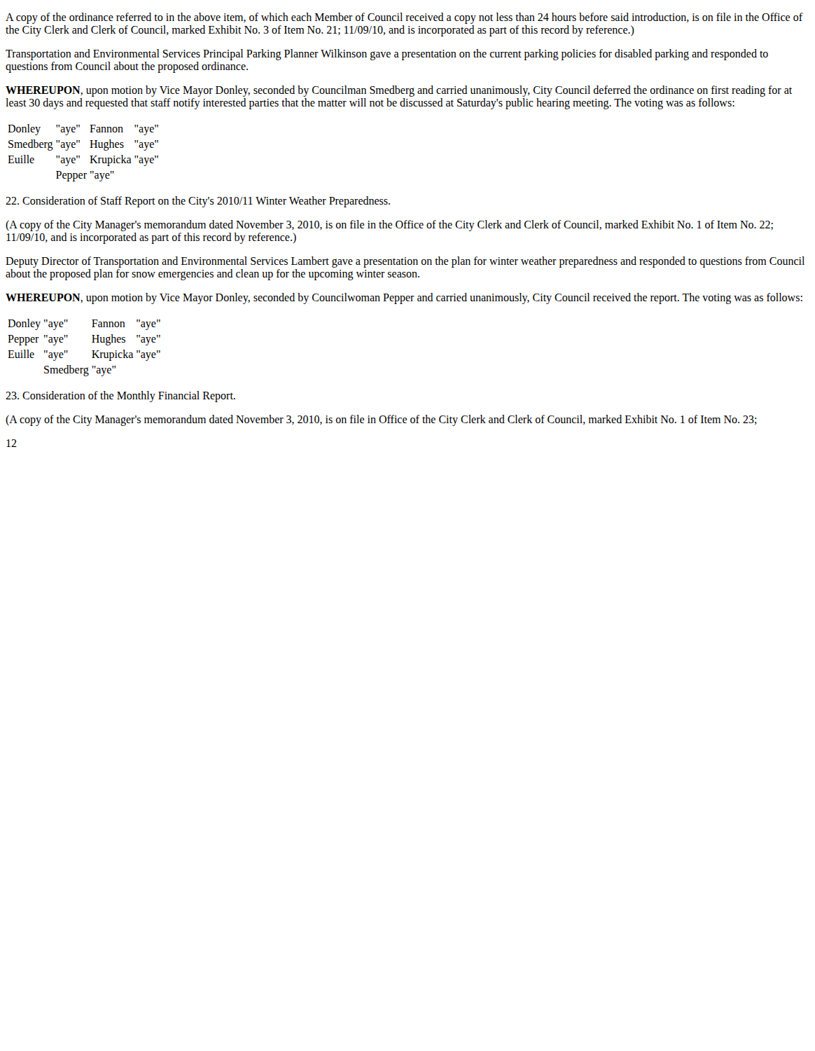A copy of the ordinance referred to in the above item, of which each Member of Council received a copy not less than 24 hours before said introduction, is on file in the Office of the City Clerk and Clerk of Council, marked Exhibit No. 3 of Item No. 21; 11/09/10, and is incorporated as part of this record by reference.)
Transportation and Environmental Services Principal Parking Planner Wilkinson gave a presentation on the current parking policies for disabled parking and responded to questions from Council about the proposed ordinance.
WHEREUPON, upon motion by Vice Mayor Donley, seconded by Councilman Smedberg and carried unanimously, City Council deferred the ordinance on first reading for at least 30 days and requested that staff notify interested parties that the matter will not be discussed at Saturday's public hearing meeting. The voting was as follows:
| Donley | "aye" | Fannon | "aye" |
| Smedberg | "aye" | Hughes | "aye" |
| Euille | "aye" | Krupicka | "aye" |
| | Pepper | "aye" | |
22. Consideration of Staff Report on the City's 2010/11 Winter Weather Preparedness.
(A copy of the City Manager's memorandum dated November 3, 2010, is on file in the Office of the City Clerk and Clerk of Council, marked Exhibit No. 1 of Item No. 22; 11/09/10, and is incorporated as part of this record by reference.)
Deputy Director of Transportation and Environmental Services Lambert gave a presentation on the plan for winter weather preparedness and responded to questions from Council about the proposed plan for snow emergencies and clean up for the upcoming winter season.
WHEREUPON, upon motion by Vice Mayor Donley, seconded by Councilwoman Pepper and carried unanimously, City Council received the report. The voting was as follows:
| Donley | "aye" | Fannon | "aye" |
| Pepper | "aye" | Hughes | "aye" |
| Euille | "aye" | Krupicka | "aye" |
| | Smedberg | "aye" | |
23. Consideration of the Monthly Financial Report.
(A copy of the City Manager's memorandum dated November 3, 2010, is on file in Office of the City Clerk and Clerk of Council, marked Exhibit No. 1 of Item No. 23;
12